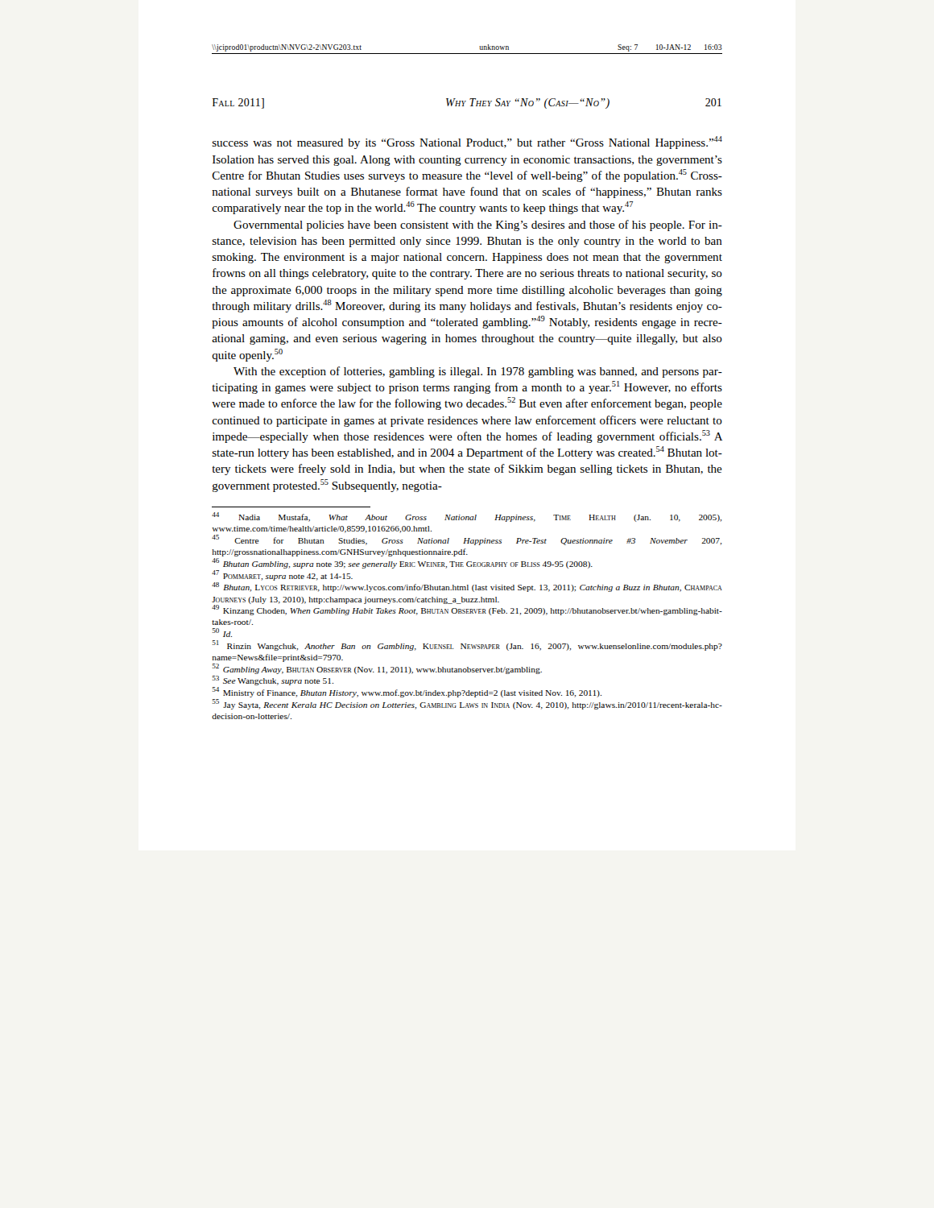\\jciprod01\productn\N\NVG\2-2\NVG203.txt unknown Seq: 7 10-JAN-12 16:03
Fall 2011] Why They Say “No” (Casi—“No”) 201
success was not measured by its “Gross National Product,” but rather “Gross National Happiness.”44 Isolation has served this goal. Along with counting currency in economic transactions, the government’s Centre for Bhutan Studies uses surveys to measure the “level of well-being” of the population.45 Cross-national surveys built on a Bhutanese format have found that on scales of “happiness,” Bhutan ranks comparatively near the top in the world.46 The country wants to keep things that way.47
Governmental policies have been consistent with the King’s desires and those of his people. For instance, television has been permitted only since 1999. Bhutan is the only country in the world to ban smoking. The environment is a major national concern. Happiness does not mean that the government frowns on all things celebratory, quite to the contrary. There are no serious threats to national security, so the approximate 6,000 troops in the military spend more time distilling alcoholic beverages than going through military drills.48 Moreover, during its many holidays and festivals, Bhutan’s residents enjoy copious amounts of alcohol consumption and “tolerated gambling.”49 Notably, residents engage in recreational gaming, and even serious wagering in homes throughout the country—quite illegally, but also quite openly.50
With the exception of lotteries, gambling is illegal. In 1978 gambling was banned, and persons participating in games were subject to prison terms ranging from a month to a year.51 However, no efforts were made to enforce the law for the following two decades.52 But even after enforcement began, people continued to participate in games at private residences where law enforcement officers were reluctant to impede—especially when those residences were often the homes of leading government officials.53 A state-run lottery has been established, and in 2004 a Department of the Lottery was created.54 Bhutan lottery tickets were freely sold in India, but when the state of Sikkim began selling tickets in Bhutan, the government protested.55 Subsequently, negotia-
44 Nadia Mustafa, What About Gross National Happiness, Time Health (Jan. 10, 2005), www.time.com/time/health/article/0,8599,1016266,00.hmtl.
45 Centre for Bhutan Studies, Gross National Happiness Pre-Test Questionnaire #3 November 2007, http://grossnationalhappiness.com/GNHSurvey/gnhquestionnaire.pdf.
46 Bhutan Gambling, supra note 39; see generally Eric Weiner, The Geography of Bliss 49-95 (2008).
47 Pommaret, supra note 42, at 14-15.
48 Bhutan, Lycos Retriever, http://www.lycos.com/info/Bhutan.html (last visited Sept. 13, 2011); Catching a Buzz in Bhutan, Champaca Journeys (July 13, 2010), http:champaca journeys.com/catching_a_buzz.html.
49 Kinzang Choden, When Gambling Habit Takes Root, Bhutan Observer (Feb. 21, 2009), http://bhutanobserver.bt/when-gambling-habit-takes-root/.
50 Id.
51 Rinzin Wangchuk, Another Ban on Gambling, Kuensel Newspaper (Jan. 16, 2007), www.kuenselonline.com/modules.php?name=News&file=print&sid=7970.
52 Gambling Away, Bhutan Observer (Nov. 11, 2011), www.bhutanobserver.bt/gambling.
53 See Wangchuk, supra note 51.
54 Ministry of Finance, Bhutan History, www.mof.gov.bt/index.php?deptid=2 (last visited Nov. 16, 2011).
55 Jay Sayta, Recent Kerala HC Decision on Lotteries, Gambling Laws in India (Nov. 4, 2010), http://glaws.in/2010/11/recent-kerala-hc-decision-on-lotteries/.